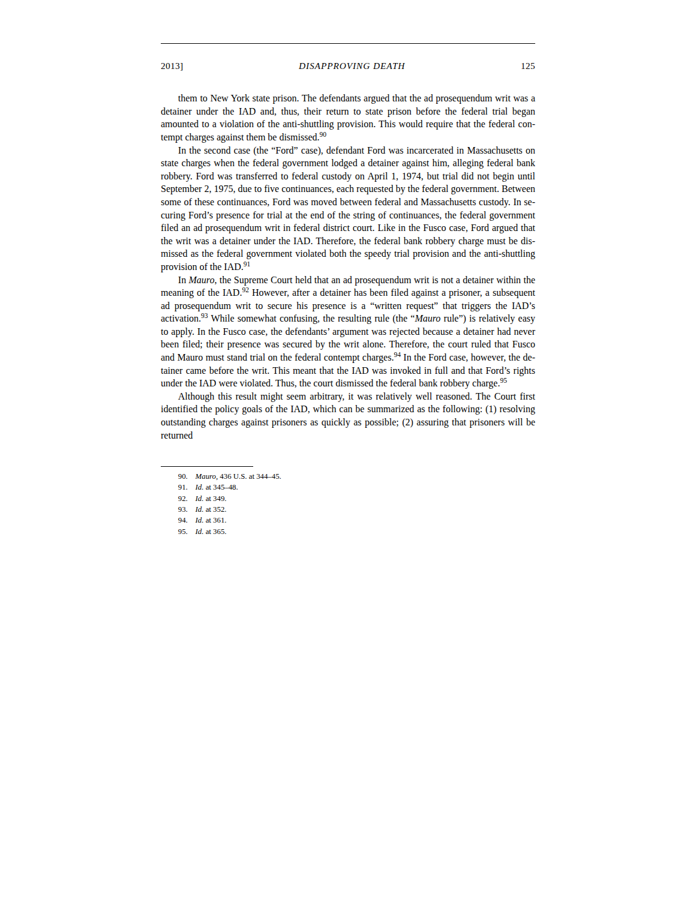2013] Disapproving Death 125
them to New York state prison. The defendants argued that the ad prosequendum writ was a detainer under the IAD and, thus, their return to state prison before the federal trial began amounted to a violation of the anti-shuttling provision. This would require that the federal contempt charges against them be dismissed.90
In the second case (the “Ford” case), defendant Ford was incarcerated in Massachusetts on state charges when the federal government lodged a detainer against him, alleging federal bank robbery. Ford was transferred to federal custody on April 1, 1974, but trial did not begin until September 2, 1975, due to five continuances, each requested by the federal government. Between some of these continuances, Ford was moved between federal and Massachusetts custody. In securing Ford’s presence for trial at the end of the string of continuances, the federal government filed an ad prosequendum writ in federal district court. Like in the Fusco case, Ford argued that the writ was a detainer under the IAD. Therefore, the federal bank robbery charge must be dismissed as the federal government violated both the speedy trial provision and the anti-shuttling provision of the IAD.91
In Mauro, the Supreme Court held that an ad prosequendum writ is not a detainer within the meaning of the IAD.92 However, after a detainer has been filed against a prisoner, a subsequent ad prosequendum writ to secure his presence is a “written request” that triggers the IAD’s activation.93 While somewhat confusing, the resulting rule (the “Mauro rule”) is relatively easy to apply. In the Fusco case, the defendants’ argument was rejected because a detainer had never been filed; their presence was secured by the writ alone. Therefore, the court ruled that Fusco and Mauro must stand trial on the federal contempt charges.94 In the Ford case, however, the detainer came before the writ. This meant that the IAD was invoked in full and that Ford’s rights under the IAD were violated. Thus, the court dismissed the federal bank robbery charge.95
Although this result might seem arbitrary, it was relatively well reasoned. The Court first identified the policy goals of the IAD, which can be summarized as the following: (1) resolving outstanding charges against prisoners as quickly as possible; (2) assuring that prisoners will be returned
90. Mauro, 436 U.S. at 344–45.
91. Id. at 345–48.
92. Id. at 349.
93. Id. at 352.
94. Id. at 361.
95. Id. at 365.